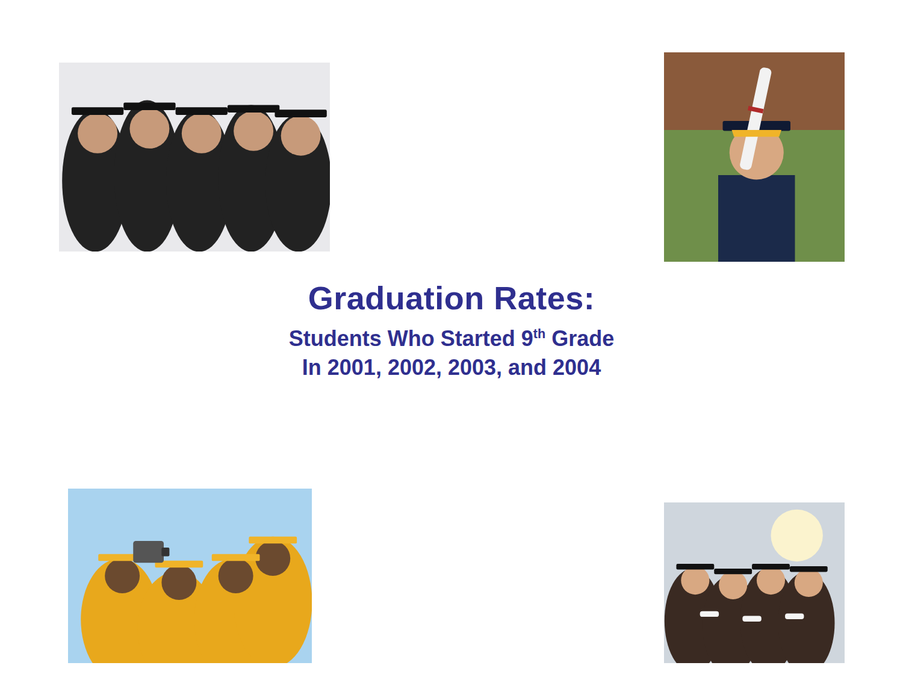Graduation Rates:
Students Who Started 9th Grade
In 2001, 2002, 2003, and 2004